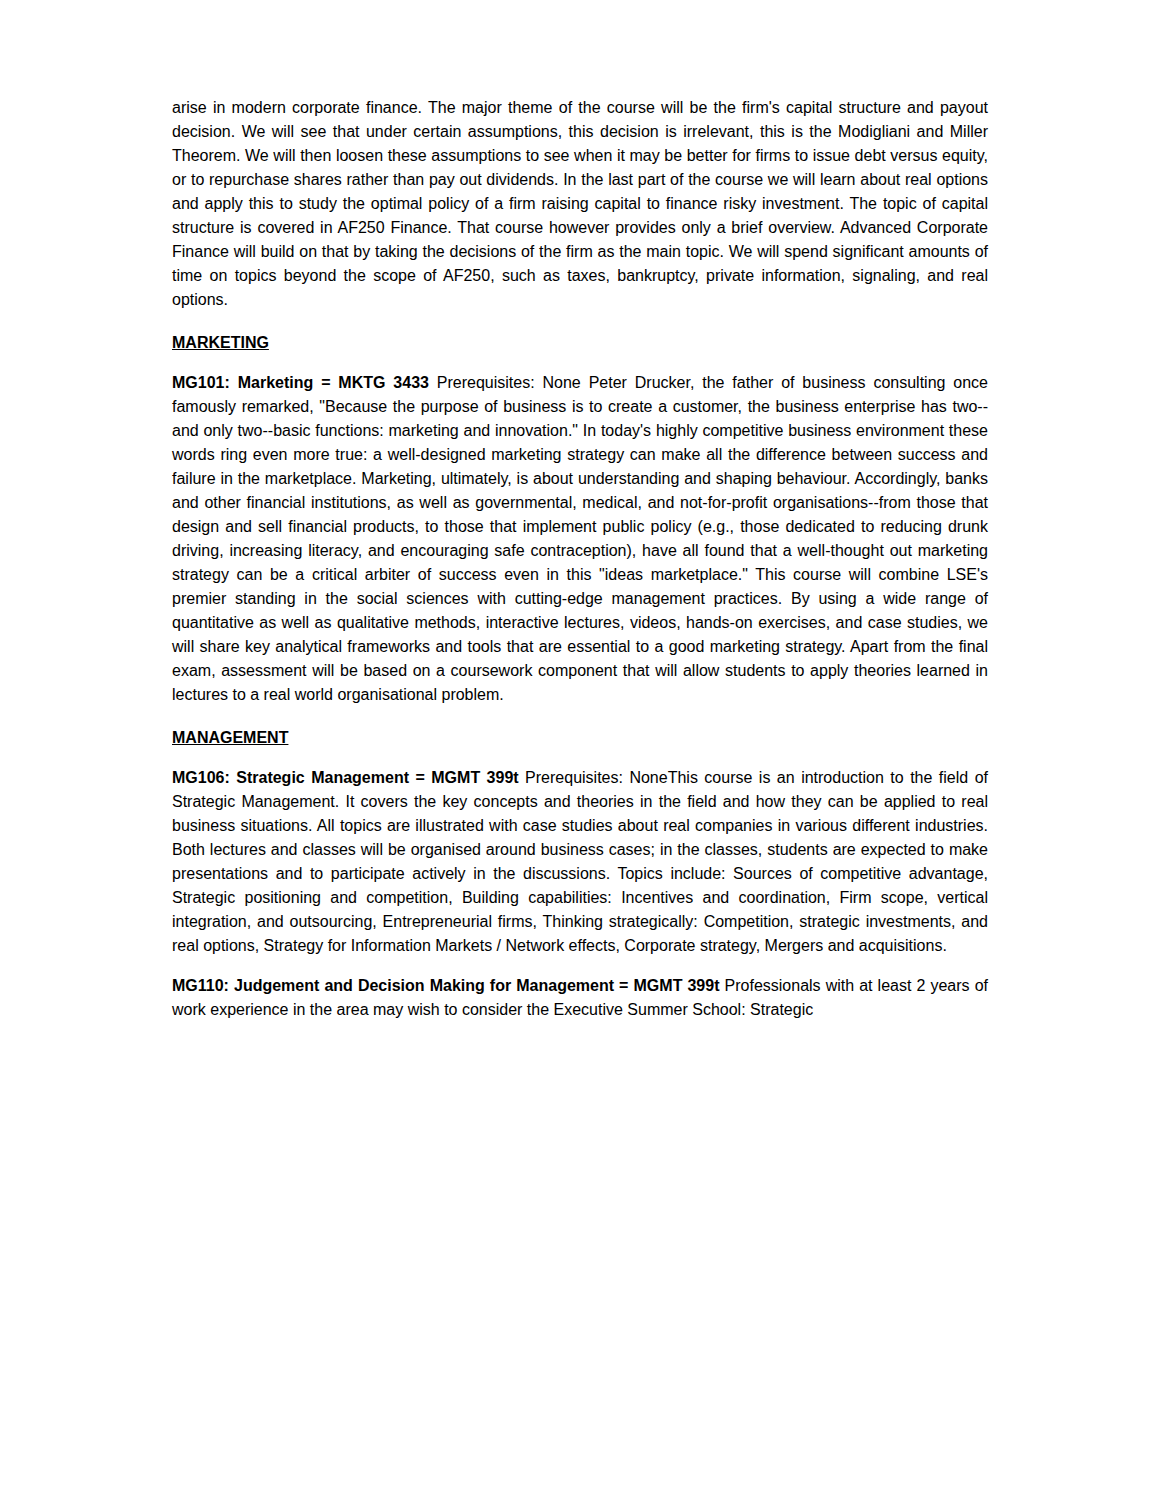arise in modern corporate finance. The major theme of the course will be the firm's capital structure and payout decision. We will see that under certain assumptions, this decision is irrelevant, this is the Modigliani and Miller Theorem. We will then loosen these assumptions to see when it may be better for firms to issue debt versus equity, or to repurchase shares rather than pay out dividends. In the last part of the course we will learn about real options and apply this to study the optimal policy of a firm raising capital to finance risky investment. The topic of capital structure is covered in AF250 Finance. That course however provides only a brief overview. Advanced Corporate Finance will build on that by taking the decisions of the firm as the main topic. We will spend significant amounts of time on topics beyond the scope of AF250, such as taxes, bankruptcy, private information, signaling, and real options.
MARKETING
MG101: Marketing = MKTG 3433 Prerequisites: None Peter Drucker, the father of business consulting once famously remarked, "Because the purpose of business is to create a customer, the business enterprise has two--and only two--basic functions: marketing and innovation." In today's highly competitive business environment these words ring even more true: a well-designed marketing strategy can make all the difference between success and failure in the marketplace. Marketing, ultimately, is about understanding and shaping behaviour. Accordingly, banks and other financial institutions, as well as governmental, medical, and not-for-profit organisations--from those that design and sell financial products, to those that implement public policy (e.g., those dedicated to reducing drunk driving, increasing literacy, and encouraging safe contraception), have all found that a well-thought out marketing strategy can be a critical arbiter of success even in this "ideas marketplace." This course will combine LSE's premier standing in the social sciences with cutting-edge management practices. By using a wide range of quantitative as well as qualitative methods, interactive lectures, videos, hands-on exercises, and case studies, we will share key analytical frameworks and tools that are essential to a good marketing strategy. Apart from the final exam, assessment will be based on a coursework component that will allow students to apply theories learned in lectures to a real world organisational problem.
MANAGEMENT
MG106: Strategic Management = MGMT 399t Prerequisites: NoneThis course is an introduction to the field of Strategic Management. It covers the key concepts and theories in the field and how they can be applied to real business situations. All topics are illustrated with case studies about real companies in various different industries. Both lectures and classes will be organised around business cases; in the classes, students are expected to make presentations and to participate actively in the discussions. Topics include: Sources of competitive advantage, Strategic positioning and competition, Building capabilities: Incentives and coordination, Firm scope, vertical integration, and outsourcing, Entrepreneurial firms, Thinking strategically: Competition, strategic investments, and real options, Strategy for Information Markets / Network effects, Corporate strategy, Mergers and acquisitions.
MG110: Judgement and Decision Making for Management = MGMT 399t Professionals with at least 2 years of work experience in the area may wish to consider the Executive Summer School: Strategic